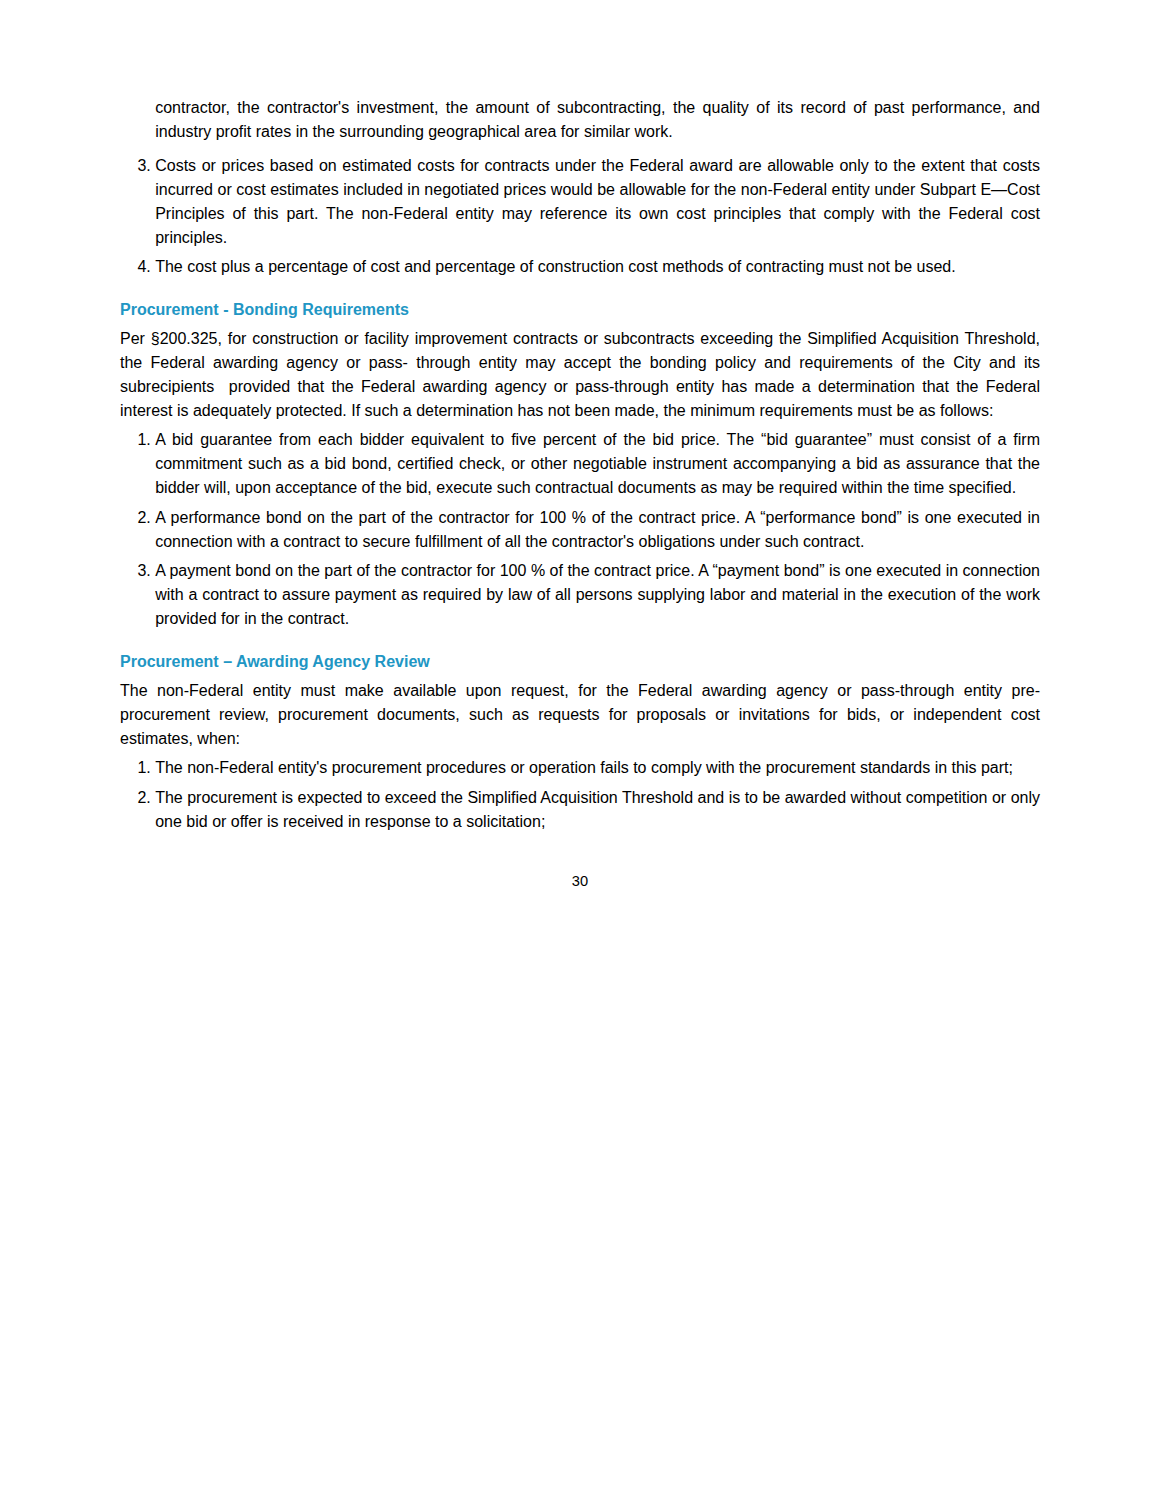contractor, the contractor's investment, the amount of subcontracting, the quality of its record of past performance, and industry profit rates in the surrounding geographical area for similar work.
Costs or prices based on estimated costs for contracts under the Federal award are allowable only to the extent that costs incurred or cost estimates included in negotiated prices would be allowable for the non-Federal entity under Subpart E—Cost Principles of this part. The non-Federal entity may reference its own cost principles that comply with the Federal cost principles.
The cost plus a percentage of cost and percentage of construction cost methods of contracting must not be used.
Procurement - Bonding Requirements
Per §200.325, for construction or facility improvement contracts or subcontracts exceeding the Simplified Acquisition Threshold, the Federal awarding agency or pass- through entity may accept the bonding policy and requirements of the City and its subrecipients provided that the Federal awarding agency or pass-through entity has made a determination that the Federal interest is adequately protected. If such a determination has not been made, the minimum requirements must be as follows:
A bid guarantee from each bidder equivalent to five percent of the bid price. The “bid guarantee” must consist of a firm commitment such as a bid bond, certified check, or other negotiable instrument accompanying a bid as assurance that the bidder will, upon acceptance of the bid, execute such contractual documents as may be required within the time specified.
A performance bond on the part of the contractor for 100 % of the contract price. A “performance bond” is one executed in connection with a contract to secure fulfillment of all the contractor's obligations under such contract.
A payment bond on the part of the contractor for 100 % of the contract price. A “payment bond” is one executed in connection with a contract to assure payment as required by law of all persons supplying labor and material in the execution of the work provided for in the contract.
Procurement – Awarding Agency Review
The non-Federal entity must make available upon request, for the Federal awarding agency or pass-through entity pre-procurement review, procurement documents, such as requests for proposals or invitations for bids, or independent cost estimates, when:
The non-Federal entity's procurement procedures or operation fails to comply with the procurement standards in this part;
The procurement is expected to exceed the Simplified Acquisition Threshold and is to be awarded without competition or only one bid or offer is received in response to a solicitation;
30